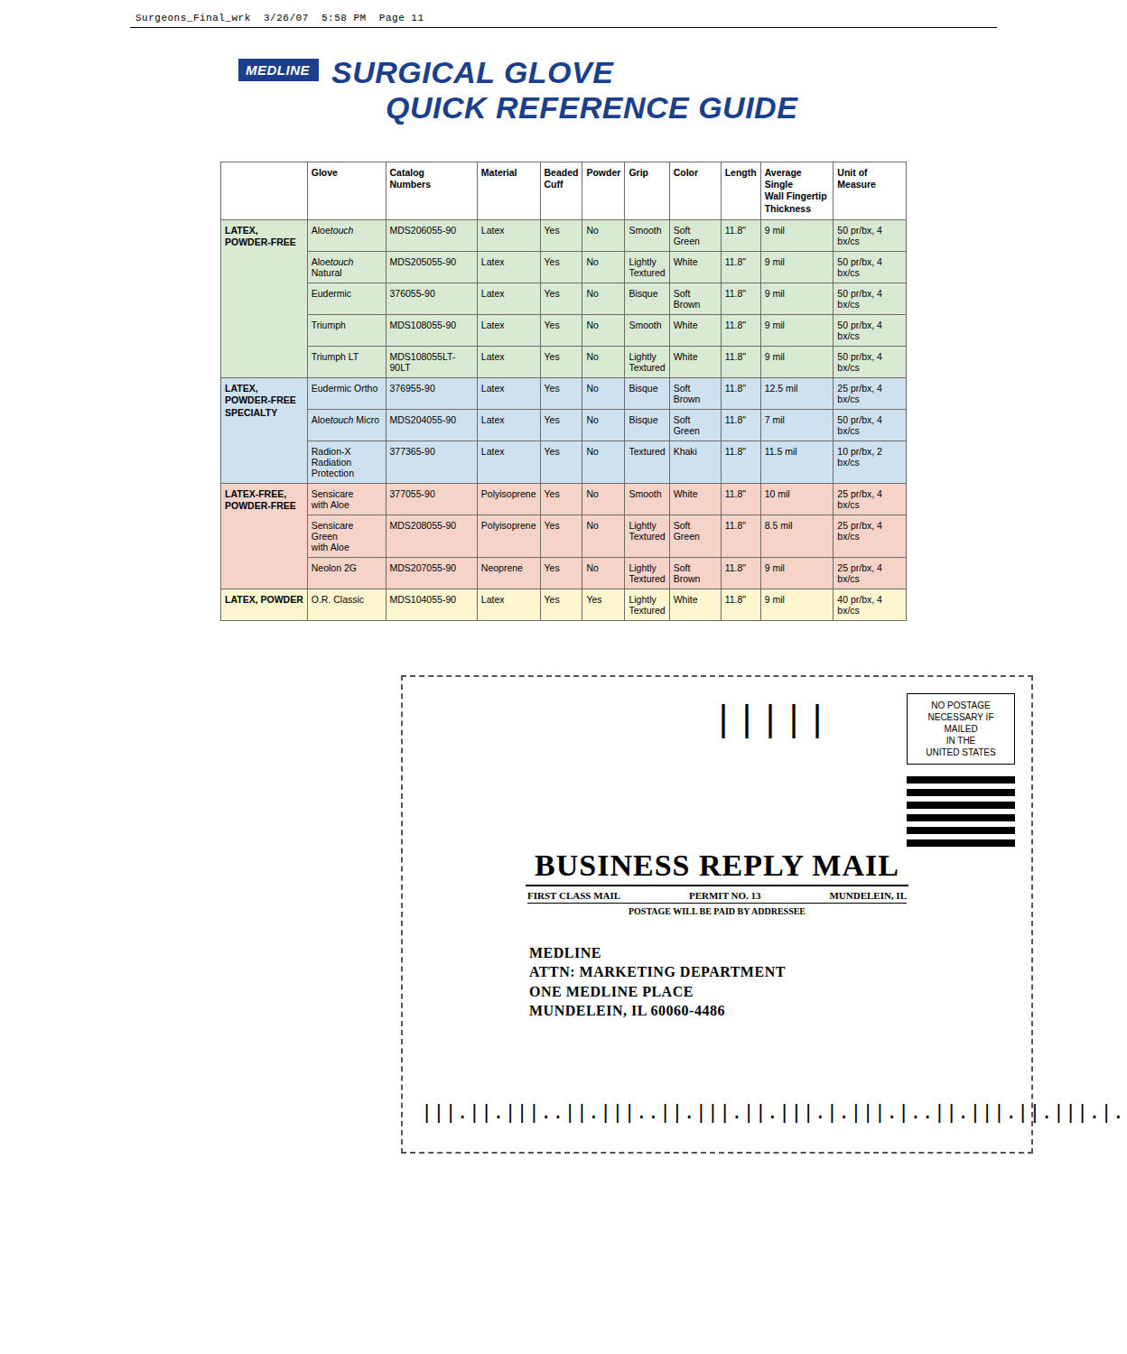Surgeons_Final_wrk 3/26/07 5:58 PM Page 11
MEDLINE
SURGICAL GLOVE QUICK REFERENCE GUIDE
| | Glove | Catalog Numbers | Material | Beaded Cuff | Powder | Grip | Color | Length | Average Single Wall Fingertip Thickness | Unit of Measure |
| --- | --- | --- | --- | --- | --- | --- | --- | --- | --- | --- |
| LATEX, POWDER-FREE | Aloe touch | MDS206055-90 | Latex | Yes | No | Smooth | Soft Green | 11.8" | 9 mil | 50 pr/bx, 4 bx/cs |
| Aloe touch Natural | MDS205055-90 | Latex | Yes | No | Lightly Textured | White | 11.8" | 9 mil | 50 pr/bx, 4 bx/cs |
| Eudermic | 376055-90 | Latex | Yes | No | Bisque | Soft Brown | 11.8" | 9 mil | 50 pr/bx, 4 bx/cs |
| Triumph | MDS108055-90 | Latex | Yes | No | Smooth | White | 11.8" | 9 mil | 50 pr/bx, 4 bx/cs |
| Triumph LT | MDS108055LT-90LT | Latex | Yes | No | Lightly Textured | White | 11.8" | 9 mil | 50 pr/bx, 4 bx/cs |
| LATEX, POWDER-FREE SPECIALTY | Eudermic Ortho | 376955-90 | Latex | Yes | No | Bisque | Soft Brown | 11.8" | 12.5 mil | 25 pr/bx, 4 bx/cs |
| Aloe touch Micro | MDS204055-90 | Latex | Yes | No | Bisque | Soft Green | 11.8" | 7 mil | 50 pr/bx, 4 bx/cs |
| Radion-X Radiation Protection | 377365-90 | Latex | Yes | No | Textured | Khaki | 11.8" | 11.5 mil | 10 pr/bx, 2 bx/cs |
| LATEX-FREE, POWDER-FREE | Sensicare with Aloe | 377055-90 | Polyisoprene | Yes | No | Smooth | White | 11.8" | 10 mil | 25 pr/bx, 4 bx/cs |
| Sensicare Green with Aloe | MDS208055-90 | Polyisoprene | Yes | No | Lightly Textured | Soft Green | 11.8" | 8.5 mil | 25 pr/bx, 4 bx/cs |
| Neolon 2G | MDS207055-90 | Neoprene | Yes | No | Lightly Textured | Soft Brown | 11.8" | 9 mil | 25 pr/bx, 4 bx/cs |
| LATEX, POWDER | O.R. Classic | MDS104055-90 | Latex | Yes | Yes | Lightly Textured | White | 11.8" | 9 mil | 40 pr/bx, 4 bx/cs |
NO POSTAGE
NECESSARY IF
MAILED
IN THE
UNITED STATES
|||||
BUSINESS REPLY MAIL
FIRST CLASS MAIL PERMIT NO. 13 MUNDELEIN, IL
POSTAGE WILL BE PAID BY ADDRESSEE
MEDLINE
ATTN: MARKETING DEPARTMENT
ONE MEDLINE PLACE
MUNDELEIN, IL 60060-4486
|||.||.|||..||.|||..||.|||.||.|||.|.|||.|..||.|||.||.|||.|.|